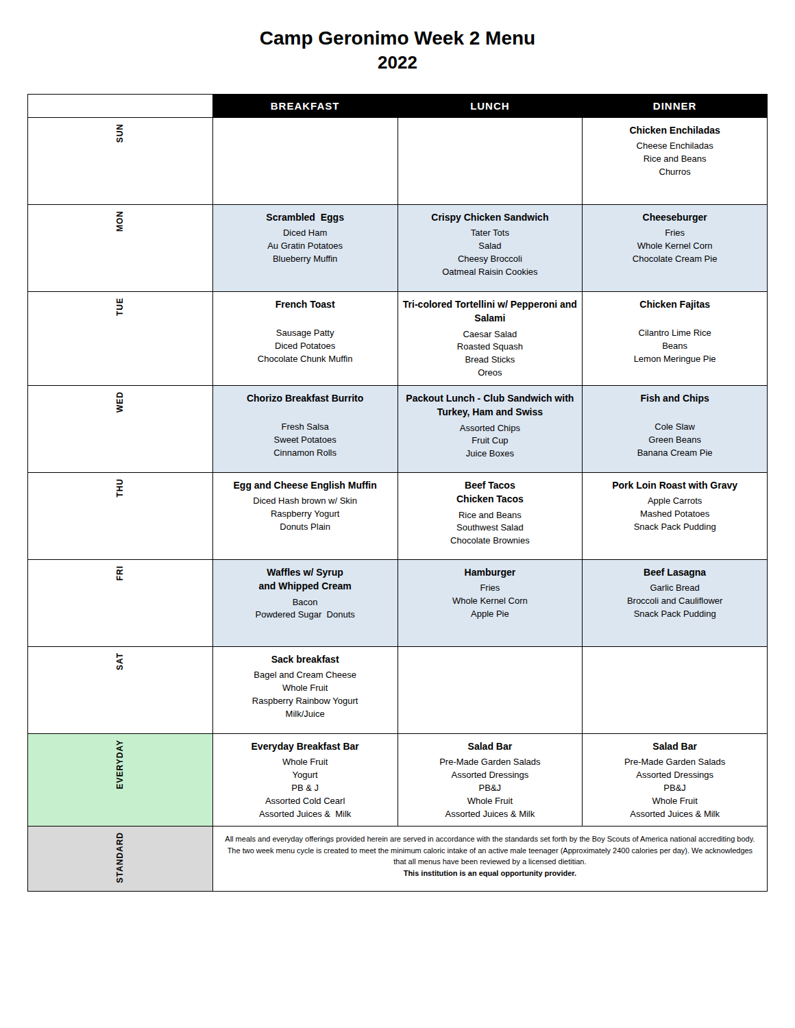Camp Geronimo Week 2 Menu
2022
| | BREAKFAST | LUNCH | DINNER |
| --- | --- | --- | --- |
| SUN | | | Chicken Enchiladas Cheese Enchiladas Rice and Beans Churros |
| MON | Scrambled Eggs Diced Ham Au Gratin Potatoes Blueberry Muffin | Crispy Chicken Sandwich Tater Tots Salad Cheesy Broccoli Oatmeal Raisin Cookies | Cheeseburger Fries Whole Kernel Corn Chocolate Cream Pie |
| TUE | French Toast Sausage Patty Diced Potatoes Chocolate Chunk Muffin | Tri-colored Tortellini w/ Pepperoni and Salami Caesar Salad Roasted Squash Bread Sticks Oreos | Chicken Fajitas Cilantro Lime Rice Beans Lemon Meringue Pie |
| WED | Chorizo Breakfast Burrito Fresh Salsa Sweet Potatoes Cinnamon Rolls | Packout Lunch - Club Sandwich with Turkey, Ham and Swiss Assorted Chips Fruit Cup Juice Boxes | Fish and Chips Cole Slaw Green Beans Banana Cream Pie |
| THU | Egg and Cheese English Muffin Diced Hash brown w/ Skin Raspberry Yogurt Donuts Plain | Beef Tacos Chicken Tacos Rice and Beans Southwest Salad Chocolate Brownies | Pork Loin Roast with Gravy Apple Carrots Mashed Potatoes Snack Pack Pudding |
| FRI | Waffles w/ Syrup and Whipped Cream Bacon Powdered Sugar Donuts | Hamburger Fries Whole Kernel Corn Apple Pie | Beef Lasagna Garlic Bread Broccoli and Cauliflower Snack Pack Pudding |
| SAT | Sack breakfast Bagel and Cream Cheese Whole Fruit Raspberry Rainbow Yogurt Milk/Juice | | |
| EVERYDAY | Everyday Breakfast Bar Whole Fruit Yogurt PB & J Assorted Cold Cearl Assorted Juices & Milk | Salad Bar Pre-Made Garden Salads Assorted Dressings PB&J Whole Fruit Assorted Juices & Milk | Salad Bar Pre-Made Garden Salads Assorted Dressings PB&J Whole Fruit Assorted Juices & Milk |
| STANDARD | All meals and everyday offerings provided herein are served in accordance with the standards set forth by the Boy Scouts of America national accrediting body. The two week menu cycle is created to meet the minimum caloric intake of an active male teenager (Approximately 2400 calories per day). We acknowledges that all menus have been reviewed by a licensed dietitian. This institution is an equal opportunity provider. |